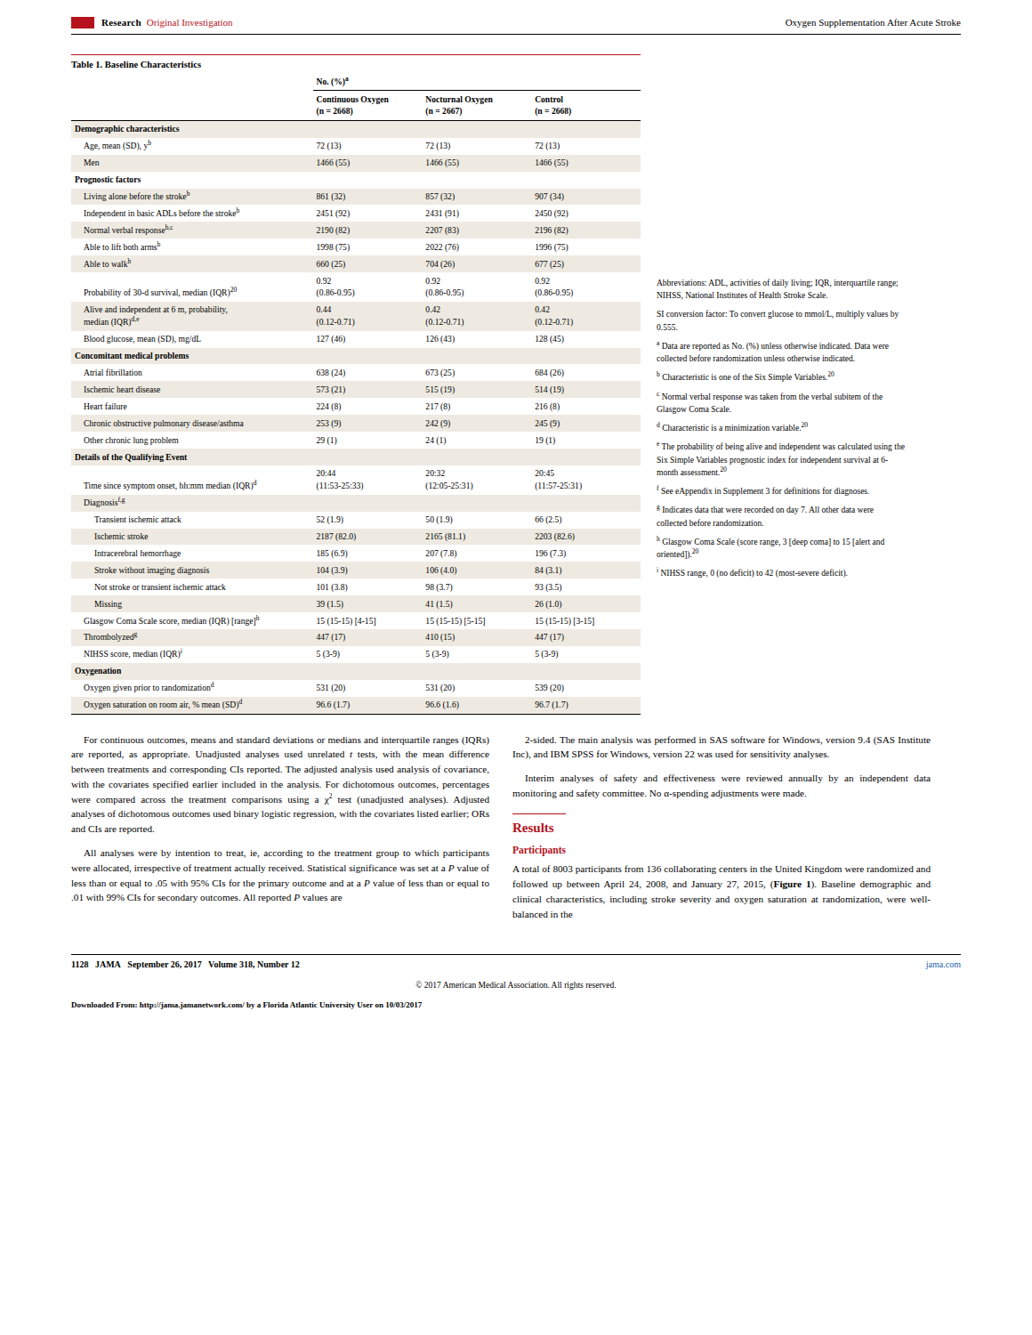Research Original Investigation Oxygen Supplementation After Acute Stroke
Table 1. Baseline Characteristics
| | No. (%) a |
| --- | --- |
| | Continuous Oxygen (n = 2668) | Nocturnal Oxygen (n = 2667) | Control (n = 2668) |
| Demographic characteristics | | | |
| Age, mean (SD), y b | 72 (13) | 72 (13) | 72 (13) |
| Men | 1466 (55) | 1466 (55) | 1466 (55) |
| Prognostic factors | | | |
| Living alone before the stroke b | 861 (32) | 857 (32) | 907 (34) |
| Independent in basic ADLs before the stroke b | 2451 (92) | 2431 (91) | 2450 (92) |
| Normal verbal response b,c | 2190 (82) | 2207 (83) | 2196 (82) |
| Able to lift both arms b | 1998 (75) | 2022 (76) | 1996 (75) |
| Able to walk b | 660 (25) | 704 (26) | 677 (25) |
| Probability of 30-d survival, median (IQR) 20 | 0.92 (0.86-0.95) | 0.92 (0.86-0.95) | 0.92 (0.86-0.95) |
| Alive and independent at 6 m, probability, median (IQR) d,e | 0.44 (0.12-0.71) | 0.42 (0.12-0.71) | 0.42 (0.12-0.71) |
| Blood glucose, mean (SD), mg/dL | 127 (46) | 126 (43) | 128 (45) |
| Concomitant medical problems | | | |
| Atrial fibrillation | 638 (24) | 673 (25) | 684 (26) |
| Ischemic heart disease | 573 (21) | 515 (19) | 514 (19) |
| Heart failure | 224 (8) | 217 (8) | 216 (8) |
| Chronic obstructive pulmonary disease/asthma | 253 (9) | 242 (9) | 245 (9) |
| Other chronic lung problem | 29 (1) | 24 (1) | 19 (1) |
| Details of the Qualifying Event | | | |
| Time since symptom onset, hh:mm median (IQR) d | 20:44 (11:53-25:33) | 20:32 (12:05-25:31) | 20:45 (11:57-25:31) |
| Diagnosis f,g | | | |
| Transient ischemic attack | 52 (1.9) | 50 (1.9) | 66 (2.5) |
| Ischemic stroke | 2187 (82.0) | 2165 (81.1) | 2203 (82.6) |
| Intracerebral hemorrhage | 185 (6.9) | 207 (7.8) | 196 (7.3) |
| Stroke without imaging diagnosis | 104 (3.9) | 106 (4.0) | 84 (3.1) |
| Not stroke or transient ischemic attack | 101 (3.8) | 98 (3.7) | 93 (3.5) |
| Missing | 39 (1.5) | 41 (1.5) | 26 (1.0) |
| Glasgow Coma Scale score, median (IQR) [range] h | 15 (15-15) [4-15] | 15 (15-15) [5-15] | 15 (15-15) [3-15] |
| Thrombolyzed g | 447 (17) | 410 (15) | 447 (17) |
| NIHSS score, median (IQR) i | 5 (3-9) | 5 (3-9) | 5 (3-9) |
| Oxygenation | | | |
| Oxygen given prior to randomization d | 531 (20) | 531 (20) | 539 (20) |
| Oxygen saturation on room air, % mean (SD) d | 96.6 (1.7) | 96.6 (1.6) | 96.7 (1.7) |
Abbreviations: ADL, activities of daily living; IQR, interquartile range; NIHSS, National Institutes of Health Stroke Scale.
SI conversion factor: To convert glucose to mmol/L, multiply values by 0.555.
a Data are reported as No. (%) unless otherwise indicated. Data were collected before randomization unless otherwise indicated.
b Characteristic is one of the Six Simple Variables.20
c Normal verbal response was taken from the verbal subitem of the Glasgow Coma Scale.
d Characteristic is a minimization variable.20
e The probability of being alive and independent was calculated using the Six Simple Variables prognostic index for independent survival at 6-month assessment.20
f See eAppendix in Supplement 3 for definitions for diagnoses.
g Indicates data that were recorded on day 7. All other data were collected before randomization.
h Glasgow Coma Scale (score range, 3 [deep coma] to 15 [alert and oriented]).20
i NIHSS range, 0 (no deficit) to 42 (most-severe deficit).
For continuous outcomes, means and standard deviations or medians and interquartile ranges (IQRs) are reported, as appropriate. Unadjusted analyses used unrelated t tests, with the mean difference between treatments and corresponding CIs reported. The adjusted analysis used analysis of covariance, with the covariates specified earlier included in the analysis. For dichotomous outcomes, percentages were compared across the treatment comparisons using a χ2 test (unadjusted analyses). Adjusted analyses of dichotomous outcomes used binary logistic regression, with the covariates listed earlier; ORs and CIs are reported.
All analyses were by intention to treat, ie, according to the treatment group to which participants were allocated, irrespective of treatment actually received. Statistical significance was set at a P value of less than or equal to .05 with 95% CIs for the primary outcome and at a P value of less than or equal to .01 with 99% CIs for secondary outcomes. All reported P values are
2-sided. The main analysis was performed in SAS software for Windows, version 9.4 (SAS Institute Inc), and IBM SPSS for Windows, version 22 was used for sensitivity analyses.
Interim analyses of safety and effectiveness were reviewed annually by an independent data monitoring and safety committee. No α-spending adjustments were made.
Results
Participants
A total of 8003 participants from 136 collaborating centers in the United Kingdom were randomized and followed up between April 24, 2008, and January 27, 2015, (Figure 1). Baseline demographic and clinical characteristics, including stroke severity and oxygen saturation at randomization, were well-balanced in the
1128 JAMA September 26, 2017 Volume 318, Number 12
jama.com
© 2017 American Medical Association. All rights reserved.
Downloaded From: http://jama.jamanetwork.com/ by a Florida Atlantic University User on 10/03/2017